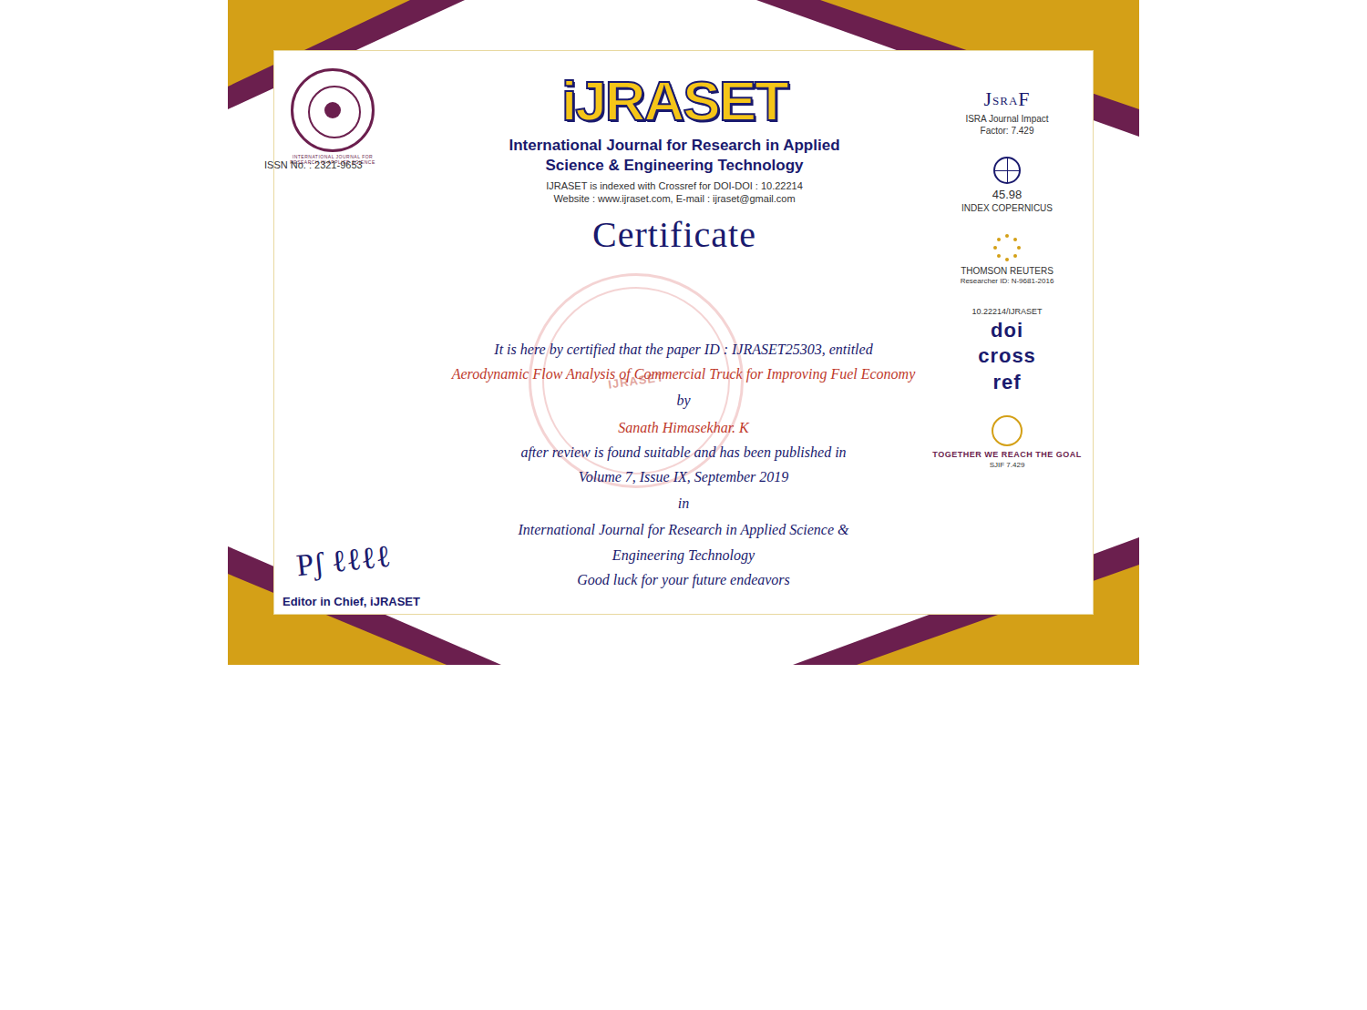International Journal for Research in Applied Science
& Engineering Technology
INTERNATIONAL JOURNAL FOR RESEARCH IN APPLIED SCIENCE
ISSN No. : 2321-9653
i JRASET
International Journal for Research in Applied
Science & Engineering Technology
IJRASET is indexed with Crossref for DOI-DOI : 10.22214
Website : www.ijraset.com, E-mail : ijraset@gmail.com
Certificate
JSRAF
ISRA Journal Impact
Factor: 7.429
45.98
INDEX COPERNICUS
THOMSON REUTERS
Researcher ID: N-9681-2016
10.22214/IJRASET
doi
cross
ref
TOGETHER WE REACH THE GOAL
SJIF 7.429
IJRASET
It is here by certified that the paper ID : IJRASET25303, entitled
Aerodynamic Flow Analysis of Commercial Truck for Improving Fuel Economy by Sanath Himasekhar. K
after review is found suitable and has been published in
Volume 7, Issue IX, September 2019 in International Journal for Research in Applied Science &
Engineering Technology
Good luck for your future endeavors
Pʃ ℓℓℓℓ
Editor in Chief, iJRASET